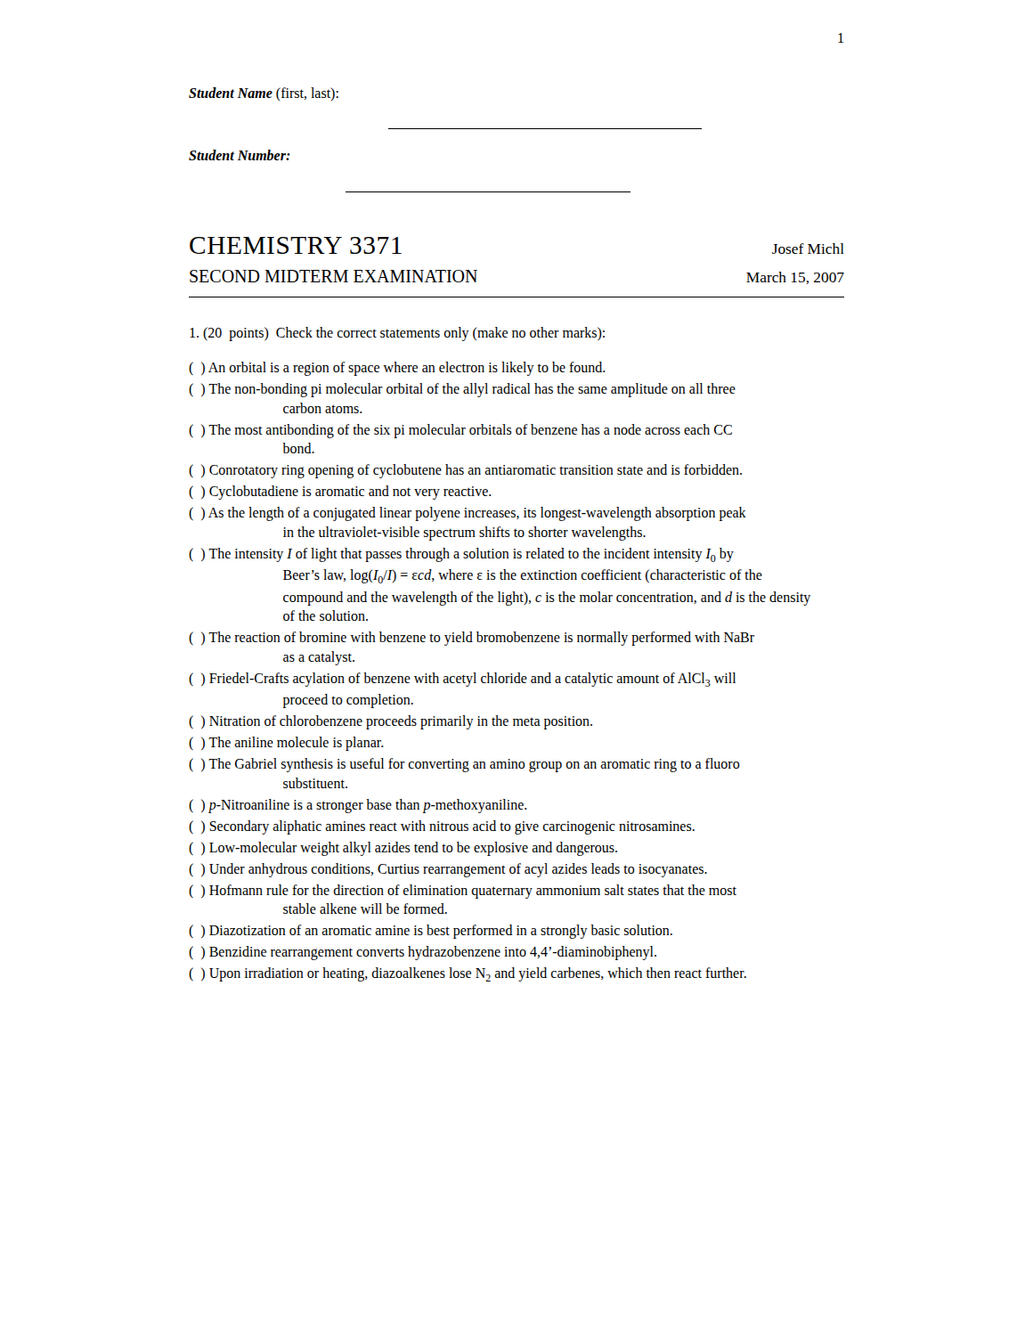1
Student Name (first, last):
Student Number:
CHEMISTRY 3371
Josef Michl
SECOND MIDTERM EXAMINATION
March 15, 2007
1. (20 points) Check the correct statements only (make no other marks):
An orbital is a region of space where an electron is likely to be found.
The non-bonding pi molecular orbital of the allyl radical has the same amplitude on all three carbon atoms.
The most antibonding of the six pi molecular orbitals of benzene has a node across each CC bond.
Conrotatory ring opening of cyclobutene has an antiaromatic transition state and is forbidden.
Cyclobutadiene is aromatic and not very reactive.
As the length of a conjugated linear polyene increases, its longest-wavelength absorption peak in the ultraviolet-visible spectrum shifts to shorter wavelengths.
The intensity I of light that passes through a solution is related to the incident intensity I0 by Beer’s law, log(I0/I) = εcd, where ε is the extinction coefficient (characteristic of the compound and the wavelength of the light), c is the molar concentration, and d is the density of the solution.
The reaction of bromine with benzene to yield bromobenzene is normally performed with NaBr as a catalyst.
Friedel-Crafts acylation of benzene with acetyl chloride and a catalytic amount of AlCl3 will proceed to completion.
Nitration of chlorobenzene proceeds primarily in the meta position.
The aniline molecule is planar.
The Gabriel synthesis is useful for converting an amino group on an aromatic ring to a fluoro substituent.
p-Nitroaniline is a stronger base than p-methoxyaniline.
Secondary aliphatic amines react with nitrous acid to give carcinogenic nitrosamines.
Low-molecular weight alkyl azides tend to be explosive and dangerous.
Under anhydrous conditions, Curtius rearrangement of acyl azides leads to isocyanates.
Hofmann rule for the direction of elimination quaternary ammonium salt states that the most stable alkene will be formed.
Diazotization of an aromatic amine is best performed in a strongly basic solution.
Benzidine rearrangement converts hydrazobenzene into 4,4’-diaminobiphenyl.
Upon irradiation or heating, diazoalkenes lose N2 and yield carbenes, which then react further.